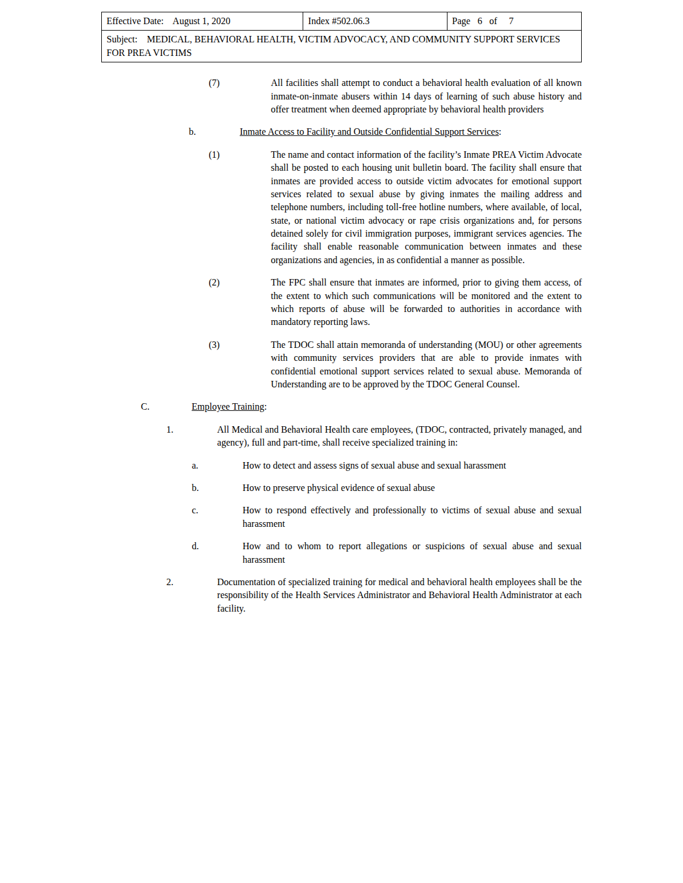| Effective Date: August 1, 2020 | Index #502.06.3 | Page 6 of 7 |
| Subject: MEDICAL, BEHAVIORAL HEALTH, VICTIM ADVOCACY, AND COMMUNITY SUPPORT SERVICES FOR PREA VICTIMS |
(7) All facilities shall attempt to conduct a behavioral health evaluation of all known inmate-on-inmate abusers within 14 days of learning of such abuse history and offer treatment when deemed appropriate by behavioral health providers
b. Inmate Access to Facility and Outside Confidential Support Services:
(1) The name and contact information of the facility’s Inmate PREA Victim Advocate shall be posted to each housing unit bulletin board. The facility shall ensure that inmates are provided access to outside victim advocates for emotional support services related to sexual abuse by giving inmates the mailing address and telephone numbers, including toll-free hotline numbers, where available, of local, state, or national victim advocacy or rape crisis organizations and, for persons detained solely for civil immigration purposes, immigrant services agencies. The facility shall enable reasonable communication between inmates and these organizations and agencies, in as confidential a manner as possible.
(2) The FPC shall ensure that inmates are informed, prior to giving them access, of the extent to which such communications will be monitored and the extent to which reports of abuse will be forwarded to authorities in accordance with mandatory reporting laws.
(3) The TDOC shall attain memoranda of understanding (MOU) or other agreements with community services providers that are able to provide inmates with confidential emotional support services related to sexual abuse. Memoranda of Understanding are to be approved by the TDOC General Counsel.
C. Employee Training:
1. All Medical and Behavioral Health care employees, (TDOC, contracted, privately managed, and agency), full and part-time, shall receive specialized training in:
a. How to detect and assess signs of sexual abuse and sexual harassment
b. How to preserve physical evidence of sexual abuse
c. How to respond effectively and professionally to victims of sexual abuse and sexual harassment
d. How and to whom to report allegations or suspicions of sexual abuse and sexual harassment
2. Documentation of specialized training for medical and behavioral health employees shall be the responsibility of the Health Services Administrator and Behavioral Health Administrator at each facility.